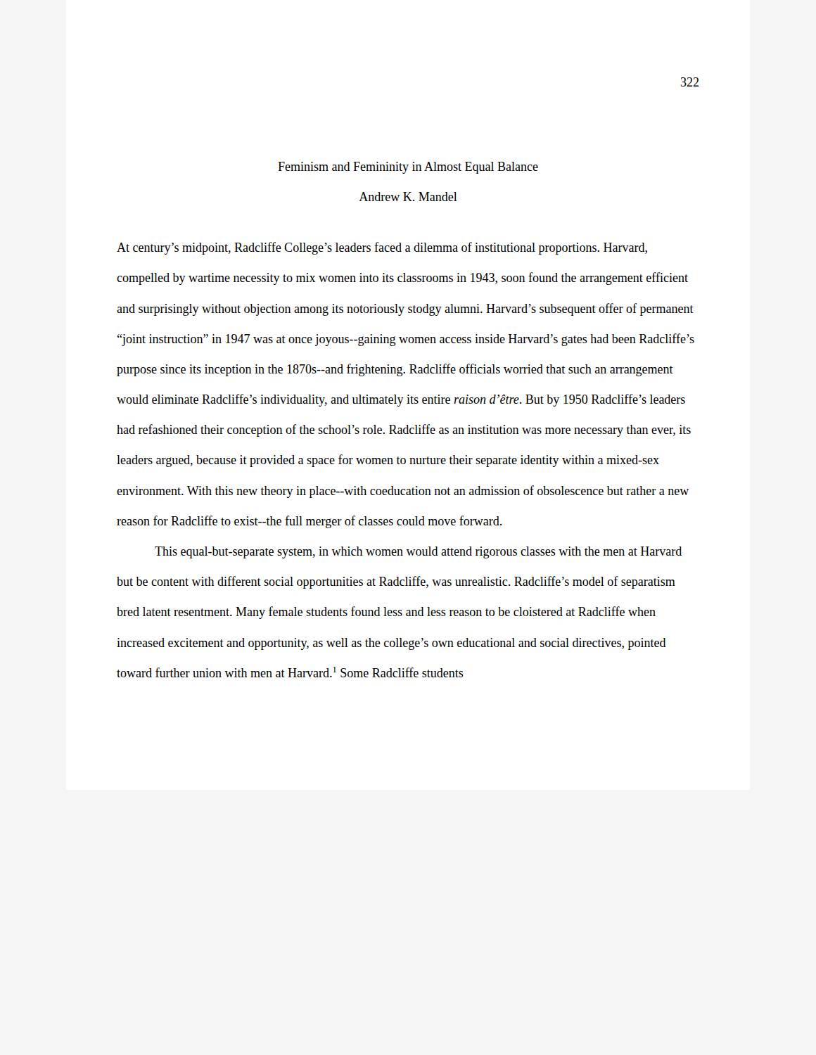322
Feminism and Femininity in Almost Equal Balance
Andrew K. Mandel
At century’s midpoint, Radcliffe College’s leaders faced a dilemma of institutional proportions. Harvard, compelled by wartime necessity to mix women into its classrooms in 1943, soon found the arrangement efficient and surprisingly without objection among its notoriously stodgy alumni. Harvard’s subsequent offer of permanent “joint instruction” in 1947 was at once joyous--gaining women access inside Harvard’s gates had been Radcliffe’s purpose since its inception in the 1870s--and frightening. Radcliffe officials worried that such an arrangement would eliminate Radcliffe’s individuality, and ultimately its entire raison d’être. But by 1950 Radcliffe’s leaders had refashioned their conception of the school’s role. Radcliffe as an institution was more necessary than ever, its leaders argued, because it provided a space for women to nurture their separate identity within a mixed-sex environment. With this new theory in place--with coeducation not an admission of obsolescence but rather a new reason for Radcliffe to exist--the full merger of classes could move forward.
This equal-but-separate system, in which women would attend rigorous classes with the men at Harvard but be content with different social opportunities at Radcliffe, was unrealistic. Radcliffe’s model of separatism bred latent resentment. Many female students found less and less reason to be cloistered at Radcliffe when increased excitement and opportunity, as well as the college’s own educational and social directives, pointed toward further union with men at Harvard.1 Some Radcliffe students